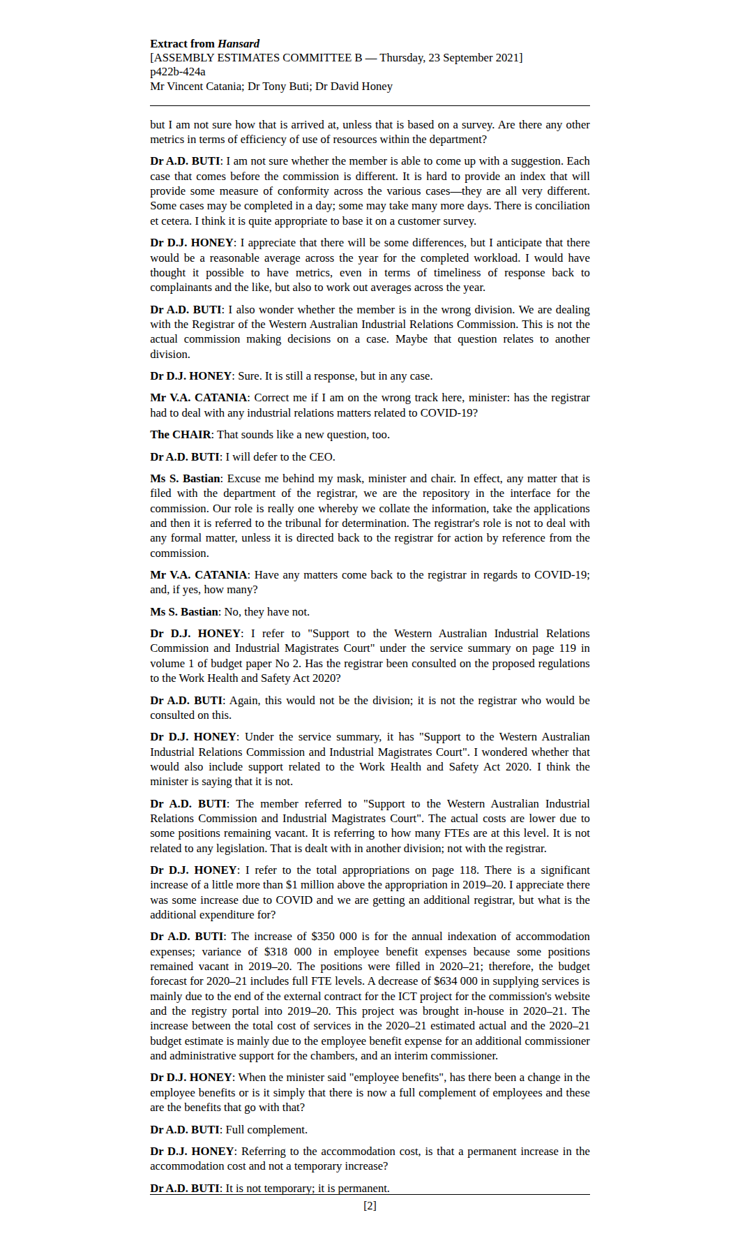Extract from Hansard
[ASSEMBLY ESTIMATES COMMITTEE B — Thursday, 23 September 2021]
p422b-424a
Mr Vincent Catania; Dr Tony Buti; Dr David Honey
but I am not sure how that is arrived at, unless that is based on a survey. Are there any other metrics in terms of efficiency of use of resources within the department?
Dr A.D. BUTI: I am not sure whether the member is able to come up with a suggestion. Each case that comes before the commission is different. It is hard to provide an index that will provide some measure of conformity across the various cases—they are all very different. Some cases may be completed in a day; some may take many more days. There is conciliation et cetera. I think it is quite appropriate to base it on a customer survey.
Dr D.J. HONEY: I appreciate that there will be some differences, but I anticipate that there would be a reasonable average across the year for the completed workload. I would have thought it possible to have metrics, even in terms of timeliness of response back to complainants and the like, but also to work out averages across the year.
Dr A.D. BUTI: I also wonder whether the member is in the wrong division. We are dealing with the Registrar of the Western Australian Industrial Relations Commission. This is not the actual commission making decisions on a case. Maybe that question relates to another division.
Dr D.J. HONEY: Sure. It is still a response, but in any case.
Mr V.A. CATANIA: Correct me if I am on the wrong track here, minister: has the registrar had to deal with any industrial relations matters related to COVID-19?
The CHAIR: That sounds like a new question, too.
Dr A.D. BUTI: I will defer to the CEO.
Ms S. Bastian: Excuse me behind my mask, minister and chair. In effect, any matter that is filed with the department of the registrar, we are the repository in the interface for the commission. Our role is really one whereby we collate the information, take the applications and then it is referred to the tribunal for determination. The registrar's role is not to deal with any formal matter, unless it is directed back to the registrar for action by reference from the commission.
Mr V.A. CATANIA: Have any matters come back to the registrar in regards to COVID-19; and, if yes, how many?
Ms S. Bastian: No, they have not.
Dr D.J. HONEY: I refer to "Support to the Western Australian Industrial Relations Commission and Industrial Magistrates Court" under the service summary on page 119 in volume 1 of budget paper No 2. Has the registrar been consulted on the proposed regulations to the Work Health and Safety Act 2020?
Dr A.D. BUTI: Again, this would not be the division; it is not the registrar who would be consulted on this.
Dr D.J. HONEY: Under the service summary, it has "Support to the Western Australian Industrial Relations Commission and Industrial Magistrates Court". I wondered whether that would also include support related to the Work Health and Safety Act 2020. I think the minister is saying that it is not.
Dr A.D. BUTI: The member referred to "Support to the Western Australian Industrial Relations Commission and Industrial Magistrates Court". The actual costs are lower due to some positions remaining vacant. It is referring to how many FTEs are at this level. It is not related to any legislation. That is dealt with in another division; not with the registrar.
Dr D.J. HONEY: I refer to the total appropriations on page 118. There is a significant increase of a little more than $1 million above the appropriation in 2019–20. I appreciate there was some increase due to COVID and we are getting an additional registrar, but what is the additional expenditure for?
Dr A.D. BUTI: The increase of $350 000 is for the annual indexation of accommodation expenses; variance of $318 000 in employee benefit expenses because some positions remained vacant in 2019–20. The positions were filled in 2020–21; therefore, the budget forecast for 2020–21 includes full FTE levels. A decrease of $634 000 in supplying services is mainly due to the end of the external contract for the ICT project for the commission's website and the registry portal into 2019–20. This project was brought in-house in 2020–21. The increase between the total cost of services in the 2020–21 estimated actual and the 2020–21 budget estimate is mainly due to the employee benefit expense for an additional commissioner and administrative support for the chambers, and an interim commissioner.
Dr D.J. HONEY: When the minister said "employee benefits", has there been a change in the employee benefits or is it simply that there is now a full complement of employees and these are the benefits that go with that?
Dr A.D. BUTI: Full complement.
Dr D.J. HONEY: Referring to the accommodation cost, is that a permanent increase in the accommodation cost and not a temporary increase?
Dr A.D. BUTI: It is not temporary; it is permanent.
[2]